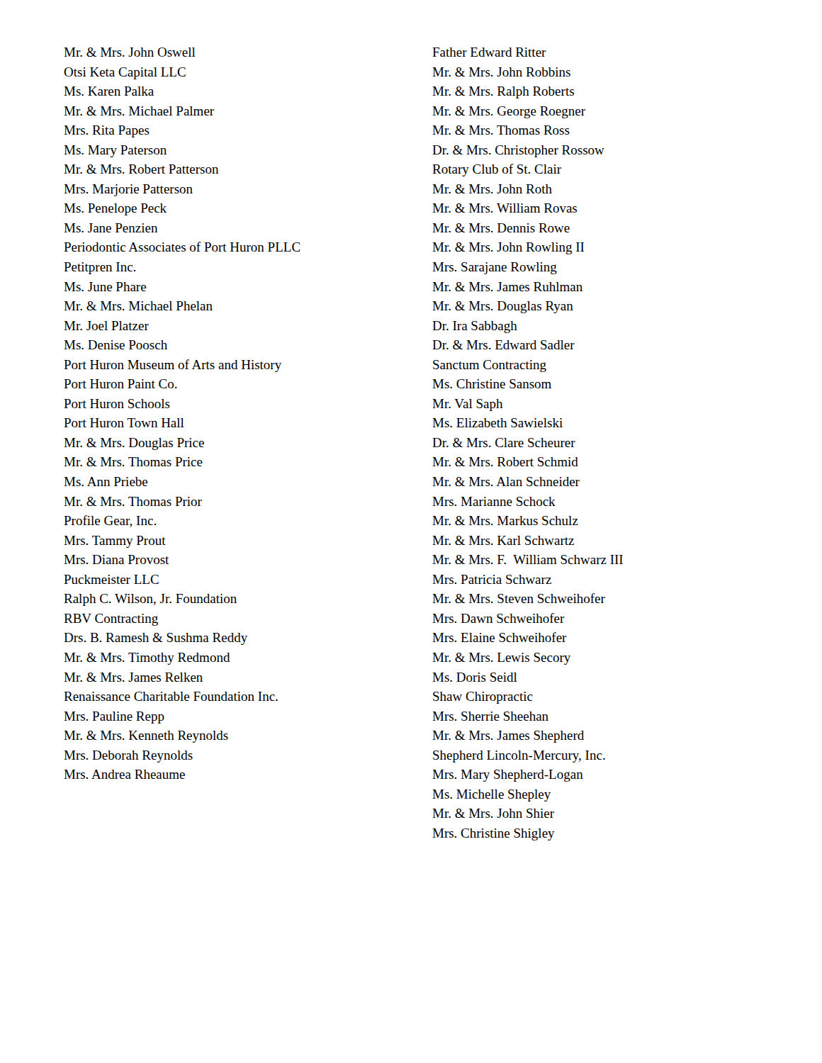Mr. & Mrs. John Oswell
Otsi Keta Capital LLC
Ms. Karen Palka
Mr. & Mrs. Michael Palmer
Mrs. Rita Papes
Ms. Mary Paterson
Mr. & Mrs. Robert Patterson
Mrs. Marjorie Patterson
Ms. Penelope Peck
Ms. Jane Penzien
Periodontic Associates of Port Huron PLLC
Petitpren Inc.
Ms. June Phare
Mr. & Mrs. Michael Phelan
Mr. Joel Platzer
Ms. Denise Poosch
Port Huron Museum of Arts and History
Port Huron Paint Co.
Port Huron Schools
Port Huron Town Hall
Mr. & Mrs. Douglas Price
Mr. & Mrs. Thomas Price
Ms. Ann Priebe
Mr. & Mrs. Thomas Prior
Profile Gear, Inc.
Mrs. Tammy Prout
Mrs. Diana Provost
Puckmeister LLC
Ralph C. Wilson, Jr. Foundation
RBV Contracting
Drs. B. Ramesh & Sushma Reddy
Mr. & Mrs. Timothy Redmond
Mr. & Mrs. James Relken
Renaissance Charitable Foundation Inc.
Mrs. Pauline Repp
Mr. & Mrs. Kenneth Reynolds
Mrs. Deborah Reynolds
Mrs. Andrea Rheaume
Father Edward Ritter
Mr. & Mrs. John Robbins
Mr. & Mrs. Ralph Roberts
Mr. & Mrs. George Roegner
Mr. & Mrs. Thomas Ross
Dr. & Mrs. Christopher Rossow
Rotary Club of St. Clair
Mr. & Mrs. John Roth
Mr. & Mrs. William Rovas
Mr. & Mrs. Dennis Rowe
Mr. & Mrs. John Rowling II
Mrs. Sarajane Rowling
Mr. & Mrs. James Ruhlman
Mr. & Mrs. Douglas Ryan
Dr. Ira Sabbagh
Dr. & Mrs. Edward Sadler
Sanctum Contracting
Ms. Christine Sansom
Mr. Val Saph
Ms. Elizabeth Sawielski
Dr. & Mrs. Clare Scheurer
Mr. & Mrs. Robert Schmid
Mr. & Mrs. Alan Schneider
Mrs. Marianne Schock
Mr. & Mrs. Markus Schulz
Mr. & Mrs. Karl Schwartz
Mr. & Mrs. F. William Schwarz III
Mrs. Patricia Schwarz
Mr. & Mrs. Steven Schweihofer
Mrs. Dawn Schweihofer
Mrs. Elaine Schweihofer
Mr. & Mrs. Lewis Secory
Ms. Doris Seidl
Shaw Chiropractic
Mrs. Sherrie Sheehan
Mr. & Mrs. James Shepherd
Shepherd Lincoln-Mercury, Inc.
Mrs. Mary Shepherd-Logan
Ms. Michelle Shepley
Mr. & Mrs. John Shier
Mrs. Christine Shigley